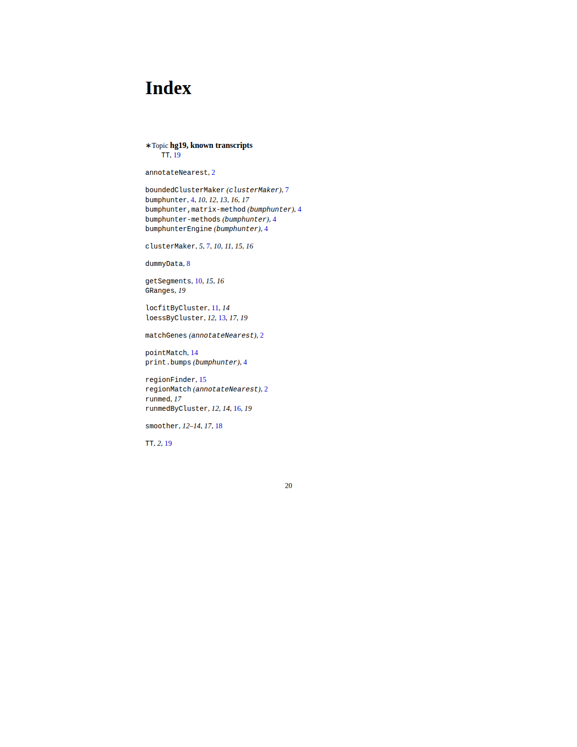Index
∗Topic hg19, known transcripts
TT, 19
annotateNearest, 2
boundedClusterMaker (clusterMaker), 7
bumphunter, 4, 10, 12, 13, 16, 17
bumphunter,matrix-method (bumphunter), 4
bumphunter-methods (bumphunter), 4
bumphunterEngine (bumphunter), 4
clusterMaker, 5, 7, 10, 11, 15, 16
dummyData, 8
getSegments, 10, 15, 16
GRanges, 19
locfitByCluster, 11, 14
loessByCluster, 12, 13, 17, 19
matchGenes (annotateNearest), 2
pointMatch, 14
print.bumps (bumphunter), 4
regionFinder, 15
regionMatch (annotateNearest), 2
runmed, 17
runmedByCluster, 12, 14, 16, 19
smoother, 12–14, 17, 18
TT, 2, 19
20